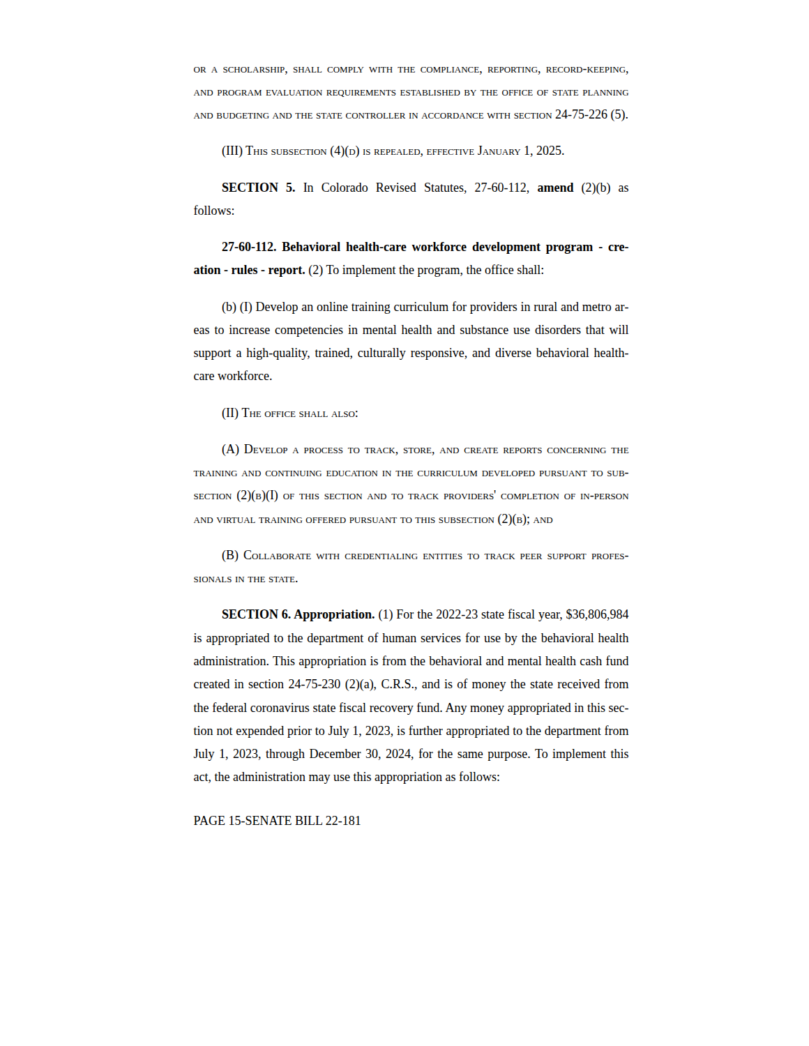or a scholarship, shall comply with the compliance, reporting, record-keeping, and program evaluation requirements established by the office of state planning and budgeting and the state controller in accordance with section 24-75-226 (5).
(III) This subsection (4)(d) is repealed, effective January 1, 2025.
SECTION 5. In Colorado Revised Statutes, 27-60-112, amend (2)(b) as follows:
27-60-112. Behavioral health-care workforce development program - creation - rules - report. (2) To implement the program, the office shall:
(b) (I) Develop an online training curriculum for providers in rural and metro areas to increase competencies in mental health and substance use disorders that will support a high-quality, trained, culturally responsive, and diverse behavioral health-care workforce.
(II) The office shall also:
(A) Develop a process to track, store, and create reports concerning the training and continuing education in the curriculum developed pursuant to subsection (2)(b)(I) of this section and to track providers' completion of in-person and virtual training offered pursuant to this subsection (2)(b); and
(B) Collaborate with credentialing entities to track peer support professionals in the state.
SECTION 6. Appropriation. (1) For the 2022-23 state fiscal year, $36,806,984 is appropriated to the department of human services for use by the behavioral health administration. This appropriation is from the behavioral and mental health cash fund created in section 24-75-230 (2)(a), C.R.S., and is of money the state received from the federal coronavirus state fiscal recovery fund. Any money appropriated in this section not expended prior to July 1, 2023, is further appropriated to the department from July 1, 2023, through December 30, 2024, for the same purpose. To implement this act, the administration may use this appropriation as follows:
PAGE 15-SENATE BILL 22-181